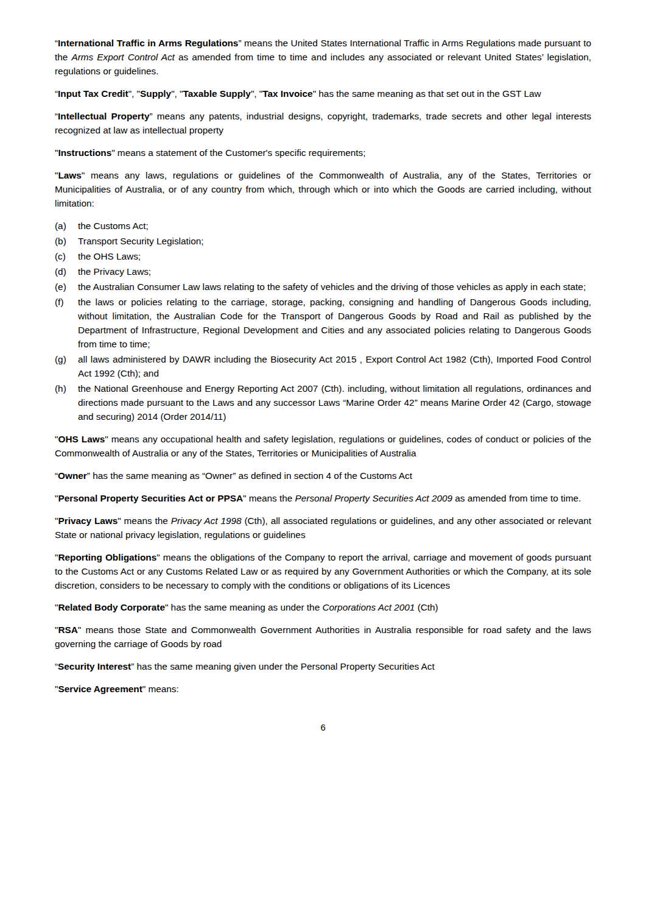“International Traffic in Arms Regulations” means the United States International Traffic in Arms Regulations made pursuant to the Arms Export Control Act as amended from time to time and includes any associated or relevant United States’ legislation, regulations or guidelines.
“Input Tax Credit", "Supply", "Taxable Supply", "Tax Invoice" has the same meaning as that set out in the GST Law
“Intellectual Property” means any patents, industrial designs, copyright, trademarks, trade secrets and other legal interests recognized at law as intellectual property
"Instructions" means a statement of the Customer's specific requirements;
"Laws" means any laws, regulations or guidelines of the Commonwealth of Australia, any of the States, Territories or Municipalities of Australia, or of any country from which, through which or into which the Goods are carried including, without limitation:
the Customs Act;
Transport Security Legislation;
the OHS Laws;
the Privacy Laws;
the Australian Consumer Law laws relating to the safety of vehicles and the driving of those vehicles as apply in each state;
the laws or policies relating to the carriage, storage, packing, consigning and handling of Dangerous Goods including, without limitation, the Australian Code for the Transport of Dangerous Goods by Road and Rail as published by the Department of Infrastructure, Regional Development and Cities and any associated policies relating to Dangerous Goods from time to time;
all laws administered by DAWR including the Biosecurity Act 2015 , Export Control Act 1982 (Cth), Imported Food Control Act 1992 (Cth); and
the National Greenhouse and Energy Reporting Act 2007 (Cth). including, without limitation all regulations, ordinances and directions made pursuant to the Laws and any successor Laws “Marine Order 42” means Marine Order 42 (Cargo, stowage and securing) 2014 (Order 2014/11)
"OHS Laws" means any occupational health and safety legislation, regulations or guidelines, codes of conduct or policies of the Commonwealth of Australia or any of the States, Territories or Municipalities of Australia
“Owner” has the same meaning as “Owner” as defined in section 4 of the Customs Act
"Personal Property Securities Act or PPSA" means the Personal Property Securities Act 2009 as amended from time to time.
"Privacy Laws" means the Privacy Act 1998 (Cth), all associated regulations or guidelines, and any other associated or relevant State or national privacy legislation, regulations or guidelines
"Reporting Obligations" means the obligations of the Company to report the arrival, carriage and movement of goods pursuant to the Customs Act or any Customs Related Law or as required by any Government Authorities or which the Company, at its sole discretion, considers to be necessary to comply with the conditions or obligations of its Licences
"Related Body Corporate" has the same meaning as under the Corporations Act 2001 (Cth)
"RSA" means those State and Commonwealth Government Authorities in Australia responsible for road safety and the laws governing the carriage of Goods by road
“Security Interest” has the same meaning given under the Personal Property Securities Act
"Service Agreement" means:
6